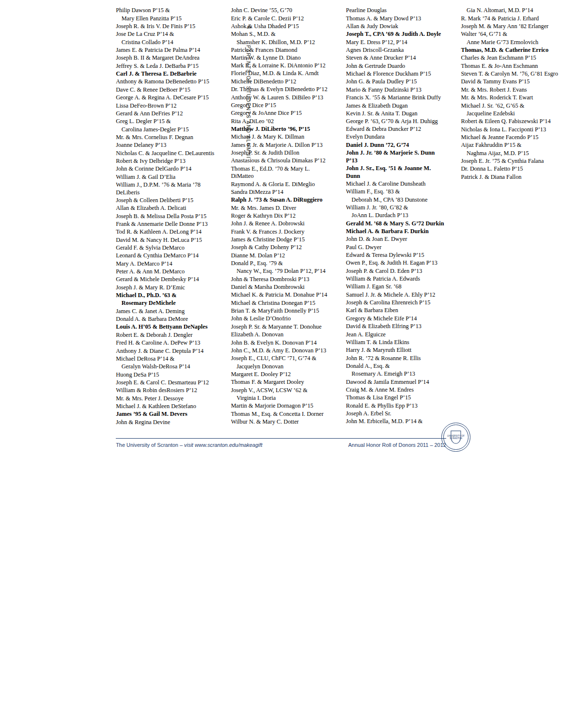4 PARENTS OF STUDENTS AND ALUMNI
Philip Dawson P’15 &
Mary Ellen Panzitta P’15
Joseph R. & Iris V. De Finis P’15
Jose De La Cruz P’14 &
Cristina Collado P’14
James E. & Patricia De Palma P’14
Joseph B. II & Margaret DeAndrea
Jeffrey S. & Leda J. DeBarba P’15
Carl J. & Theresa E. DeBarbrie
Anthony & Ramona DeBenedetto P’15
Dave C. & Renee DeBoer P’15
George A. & Regina A. DeCesare P’15
Lissa DeFeo-Brown P’12
Gerard & Ann DeFries P’12
Greg L. Degler P’15 &
Carolina James-Degler P’15
Mr. & Mrs. Cornelius F. Degnan
Joanne Delaney P’13
Nicholas C. & Jacqueline C. DeLaurentis
Robert & Ivy Delbridge P’13
John & Corinne DelGardo P’14
William J. & Gail D’Elia
William J., D.P.M. ’76 & Maria ’78 DeLiberis
Joseph & Colleen Deliberti P’15
Allan & Elizabeth A. Delicati
Joseph B. & Melissa Della Posta P’15
Frank & Annemarie Delle Donne P’13
Tod R. & Kathleen A. DeLong P’14
David M. & Nancy H. DeLuca P’15
Gerald F. & Sylvia DeMarco
Leonard & Cynthia DeMarco P’14
Mary A. DeMarco P’14
Peter A. & Ann M. DeMarco
Gerard & Michele Dembesky P’14
Joseph J. & Mary R. D’Emic
Michael D., Ph.D. ’63 &
Rosemary DeMichele
James C. & Janet A. Deming
Donald A. & Barbara DeMore
Louis A. H’05 & Bettyann DeNaples
Robert E. & Deborah J. Dengler
Fred H. & Caroline A. DePew P’13
Anthony J. & Diane C. Deptula P’14
Michael DeRosa P’14 &
Geralyn Walsh-DeRosa P’14
Huong DeSa P’15
Joseph E. & Carol C. Desmarteau P’12
William & Robin desRosiers P’12
Mr. & Mrs. Peter J. Dessoye
Michael J. & Kathleen DeStefano
James ’95 & Gail M. Devers
John & Regina Devine
John C. Devine ’55, G’70
Eric P. & Carole C. Dezii P’12
Ashok & Usha Dhaded P’15
Mohan S., M.D. &
Shamsher K. Dhillon, M.D. P’12
Patrick & Frances Diamond
Martin W. & Lynne D. Diano
Mark R. & Lorraine K. DiAntonio P’12
Floriel Diaz, M.D. & Linda K. Arndt
Michelle DiBenedetto P’12
Dr. Thomas & Evelyn DiBenedetto P’12
Anthony W. & Lauren S. DiBileo P’13
Gregory Dice P’15
Gregory & JoAnne Dice P’15
Rita A. DiLeo ’02
Matthew J. DiLiberto ’96, P’15
Michael J. & Mary K. Dillman
James P. Jr. & Marjorie A. Dillon P’13
Joseph P. Sr. & Judith Dillon
Anastasious & Chrisoula Dimakas P’12
Thomas E., Ed.D. ’70 & Mary L. DiMatteo
Raymond A. & Gloria E. DiMeglio
Sandra DiMezza P’14
Ralph J. ’73 & Susan A. DiRuggiero
Mr. & Mrs. James D. Diver
Roger & Kathryn Dix P’12
John J. & Renee A. Dobrowski
Frank V. & Frances J. Dockery
James & Christine Dodge P’15
Joseph & Cathy Doheny P’12
Dianne M. Dolan P’12
Donald P., Esq. ’79 &
Nancy W., Esq. ’79 Dolan P’12, P’14
John & Theresa Dombroski P’13
Daniel & Marsha Dombrowski
Michael K. & Patricia M. Donahue P’14
Michael & Christina Donegan P’15
Brian T. & MaryFaith Donnelly P’15
John & Leslie D’Onofrio
Joseph P. Sr. & Maryanne T. Donohue
Elizabeth A. Donovan
John B. & Evelyn K. Donovan P’14
John C., M.D. & Amy E. Donovan P’13
Joseph E., CLU, ChFC ’71, G’74 &
Jacquelyn Donovan
Margaret E. Dooley P’12
Thomas F. & Margaret Dooley
Joseph V., ACSW, LCSW ’62 &
Virginia I. Doria
Martin & Marjorie Dornagon P’15
Thomas M., Esq. & Concetta I. Dorner
Wilbur N. & Mary C. Dotter
Pearline Douglas
Thomas A. & Mary Dowd P’13
Allan & Judy Dowiak
Joseph T., CPA ’69 & Judith A. Doyle
Mary E. Dress P’12, P’14
Agnes Driscoll-Grzanka
Steven & Anne Drucker P’14
John & Gertrude Duardo
Michael & Florence Duckham P’15
John G. & Paula Dudley P’15
Mario & Fanny Dudzinski P’13
Francis X. ’55 & Marianne Brink Duffy
James & Elizabeth Dugan
Kevin J. Sr. & Anita T. Dugan
George P. ’63, G’70 & Arja H. Duhigg
Edward & Debra Duncker P’12
Evelyn Dundara
Daniel J. Dunn ’72, G’74
John J. Jr. ’80 & Marjorie S. Dunn P’13
John J. Sr., Esq. ’51 & Joanne M. Dunn
Michael J. & Caroline Dunsheath
William F., Esq. ’83 &
Deborah M., CPA ’83 Dunstone
William J. Jr. ’80, G’82 &
JoAnn L. Durdach P’13
Gerald M. ’68 & Mary S. G’72 Durkin
Michael A. & Barbara F. Durkin
John D. & Joan E. Dwyer
Paul G. Dwyer
Edward & Teresa Dylewski P’15
Owen P., Esq. & Judith H. Eagan P’13
Joseph P. & Carol D. Eden P’13
William & Patricia A. Edwards
William J. Egan Sr. ’68
Samuel J. Jr. & Michele A. Ehly P’12
Joseph & Carolina Ehrenreich P’15
Karl & Barbara Eiben
Gregory & Michele Eife P’14
David & Elizabeth Elfring P’13
Jean A. Elguicze
William T. & Linda Elkins
Harry J. & Maryruth Elliott
John R. ’72 & Rosanne R. Ellis
Donald A., Esq. &
Rosemary A. Emeigh P’13
Dawood & Jamila Emmenuel P’14
Craig M. & Anne M. Endres
Thomas & Lisa Engel P’15
Ronald E. & Phyllis Epp P’13
Joseph A. Erbel Sr.
John M. Erbicella, M.D. P’14 &
Gia N. Altomari, M.D. P’14
R. Mark ’74 & Patricia J. Erhard
Joseph M. & Mary Ann ’82 Erlanger
Walter ’64, G’71 &
Anne Marie G’73 Ermolovich
Thomas, M.D. & Catherine Errico
Charles & Jean Eschmann P’15
Thomas E. & Jo-Ann Eschmann
Steven T. & Carolyn M. ’76, G’81 Esgro
David & Tammy Evans P’15
Mr. & Mrs. Robert J. Evans
Mr. & Mrs. Roderick T. Ewart
Michael J. Sr. ’62, G’65 &
Jacqueline Ezdebski
Robert & Eileen Q. Fabiszewski P’14
Nicholas & Iona L. Facciponti P’13
Michael & Jeanne Facendo P’15
Aijaz Fakhruddin P’15 &
Naghma Aijaz, M.D. P’15
Joseph E. Jr. ’75 & Cynthia Falana
Dr. Donna L. Faletto P’15
Patrick J. & Diana Fallon
UNIVERSITY OF SCRANTON
The University of Scranton – visit www.scranton.edu/makeagift
Annual Honor Roll of Donors 2011 – 2012